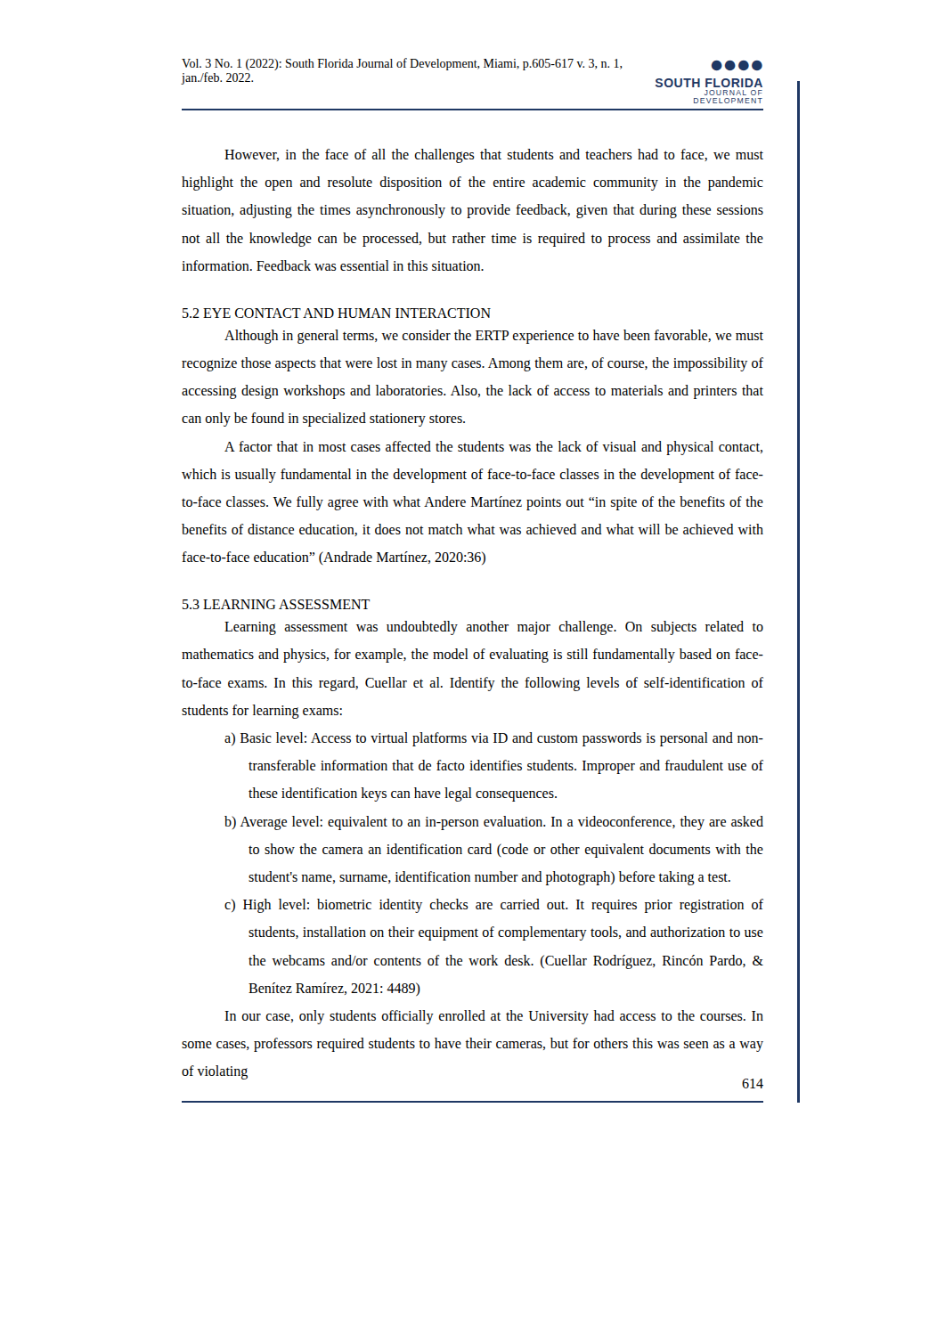Vol. 3 No. 1 (2022): South Florida Journal of Development, Miami, p.605-617 v. 3, n. 1, jan./feb. 2022.
●●●●
SOUTH FLORIDA
JOURNAL OF DEVELOPMENT
However, in the face of all the challenges that students and teachers had to face, we must highlight the open and resolute disposition of the entire academic community in the pandemic situation, adjusting the times asynchronously to provide feedback, given that during these sessions not all the knowledge can be processed, but rather time is required to process and assimilate the information. Feedback was essential in this situation.
5.2 Eye contact and human interaction
Although in general terms, we consider the ERTP experience to have been favorable, we must recognize those aspects that were lost in many cases. Among them are, of course, the impossibility of accessing design workshops and laboratories. Also, the lack of access to materials and printers that can only be found in specialized stationery stores.
A factor that in most cases affected the students was the lack of visual and physical contact, which is usually fundamental in the development of face-to-face classes in the development of face-to-face classes. We fully agree with what Andere Martínez points out “in spite of the benefits of the benefits of distance education, it does not match what was achieved and what will be achieved with face-to-face education” (Andrade Martínez, 2020:36)
5.3 Learning assessment
Learning assessment was undoubtedly another major challenge. On subjects related to mathematics and physics, for example, the model of evaluating is still fundamentally based on face-to-face exams. In this regard, Cuellar et al. Identify the following levels of self-identification of students for learning exams:
a) Basic level: Access to virtual platforms via ID and custom passwords is personal and non-transferable information that de facto identifies students. Improper and fraudulent use of these identification keys can have legal consequences.
b) Average level: equivalent to an in-person evaluation. In a videoconference, they are asked to show the camera an identification card (code or other equivalent documents with the student's name, surname, identification number and photograph) before taking a test.
c) High level: biometric identity checks are carried out. It requires prior registration of students, installation on their equipment of complementary tools, and authorization to use the webcams and/or contents of the work desk. (Cuellar Rodríguez, Rincón Pardo, & Benítez Ramírez, 2021: 4489)
In our case, only students officially enrolled at the University had access to the courses. In some cases, professors required students to have their cameras, but for others this was seen as a way of violating
614